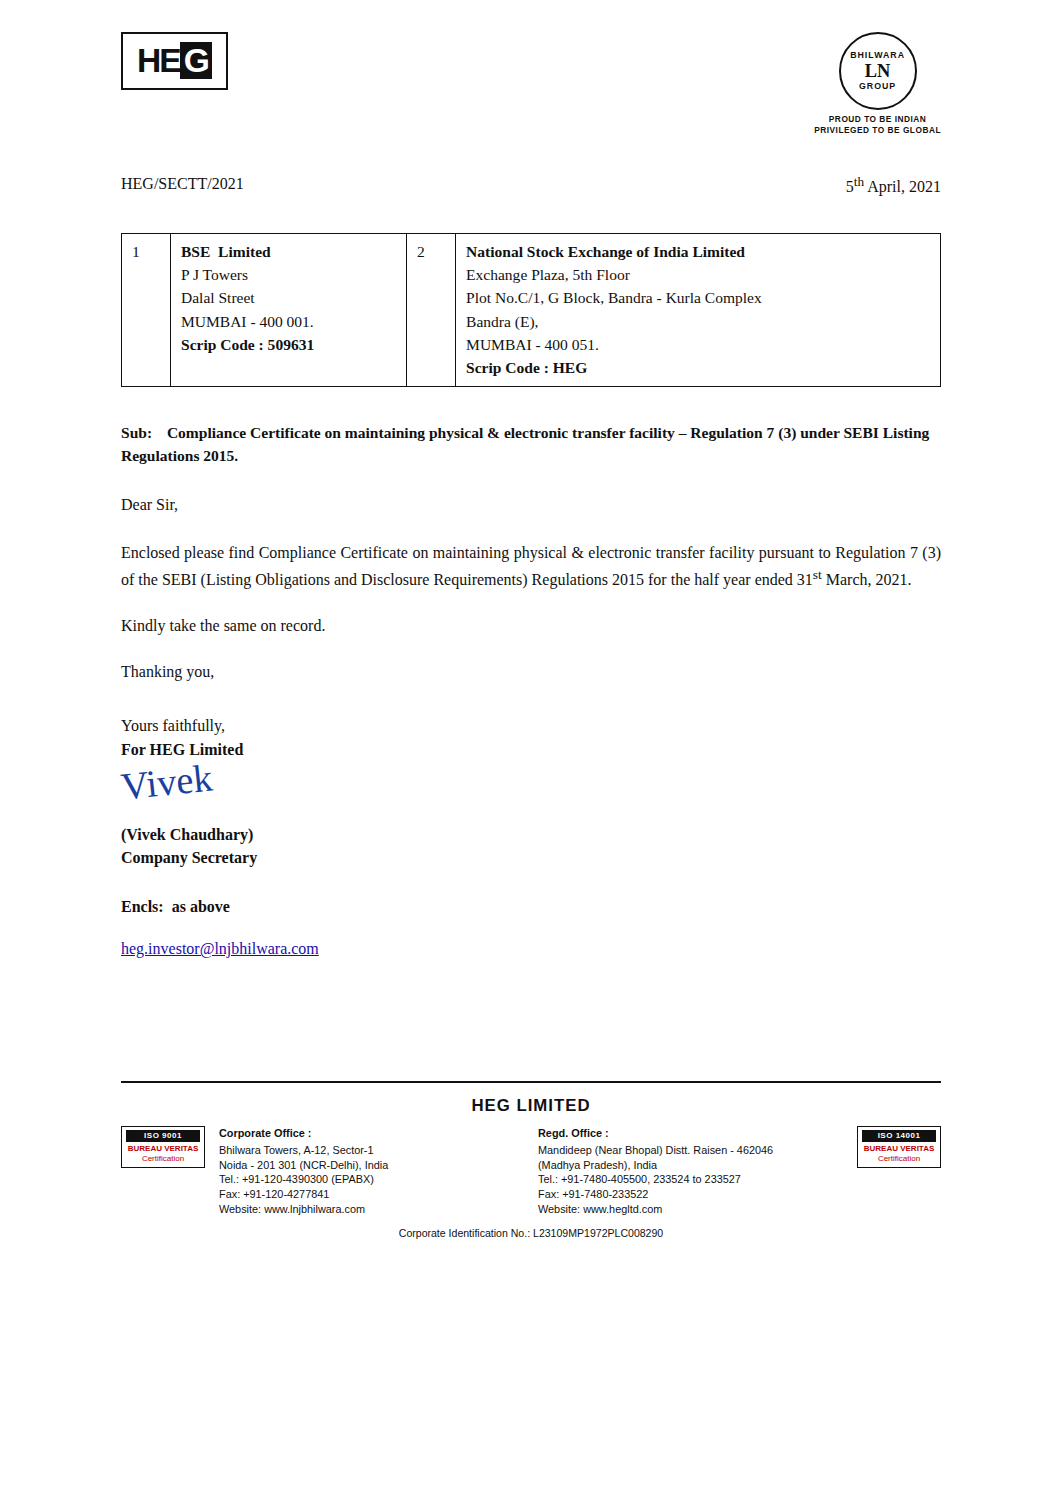HEG
BHILWARA LN GROUP
PROUD TO BE INDIAN
PRIVILEGED TO BE GLOBAL
HEG/SECTT/2021 5th April, 2021
| 1 | BSE Limited P J Towers Dalal Street MUMBAI - 400 001. Scrip Code : 509631 | 2 | National Stock Exchange of India Limited Exchange Plaza, 5th Floor Plot No.C/1, G Block, Bandra - Kurla Complex Bandra (E), MUMBAI - 400 051. Scrip Code : HEG |
Sub: Compliance Certificate on maintaining physical & electronic transfer facility – Regulation 7 (3) under SEBI Listing Regulations 2015.
Dear Sir,
Enclosed please find Compliance Certificate on maintaining physical & electronic transfer facility pursuant to Regulation 7 (3) of the SEBI (Listing Obligations and Disclosure Requirements) Regulations 2015 for the half year ended 31st March, 2021.
Kindly take the same on record.
Thanking you,
Yours faithfully,
For HEG Limited
Vivek
(Vivek Chaudhary)
Company Secretary
Encls: as above
heg.investor@lnjbhilwara.com
HEG LIMITED
ISO 9001 BUREAU VERITAS Certification
Corporate Office :
Bhilwara Towers, A-12, Sector-1
Noida - 201 301 (NCR-Delhi), India
Tel.: +91-120-4390300 (EPABX)
Fax: +91-120-4277841
Website: www.lnjbhilwara.com
Regd. Office :
Mandideep (Near Bhopal) Distt. Raisen - 462046
(Madhya Pradesh), India
Tel.: +91-7480-405500, 233524 to 233527
Fax: +91-7480-233522
Website: www.hegltd.com
ISO 14001 BUREAU VERITAS Certification
Corporate Identification No.: L23109MP1972PLC008290